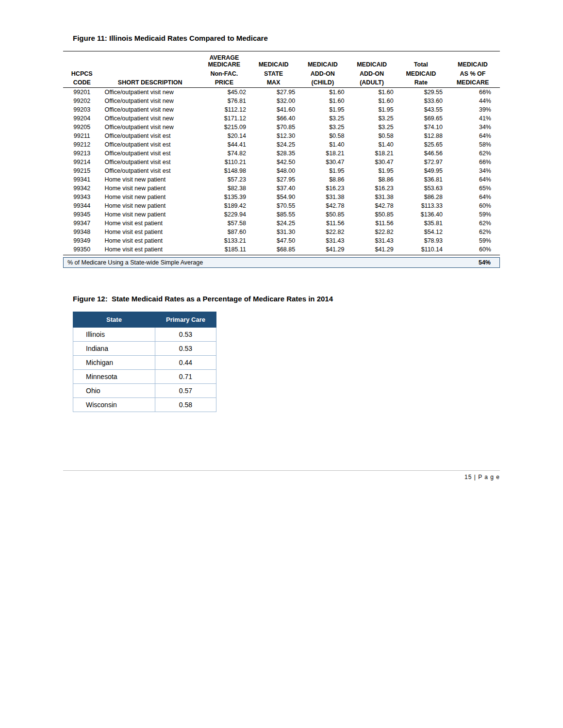Figure 11: Illinois Medicaid Rates Compared to Medicare
| | | AVERAGE MEDICARE | MEDICAID | MEDICAID | MEDICAID | Total | MEDICAID |
| --- | --- | --- | --- | --- | --- | --- | --- |
| HCPCS | | Non-FAC. | STATE | ADD-ON | ADD-ON | MEDICAID | AS % OF |
| CODE | SHORT DESCRIPTION | PRICE | MAX | (CHILD) | (ADULT) | Rate | MEDICARE |
| 99201 | Office/outpatient visit new | $45.02 | $27.95 | $1.60 | $1.60 | $29.55 | 66% |
| 99202 | Office/outpatient visit new | $76.81 | $32.00 | $1.60 | $1.60 | $33.60 | 44% |
| 99203 | Office/outpatient visit new | $112.12 | $41.60 | $1.95 | $1.95 | $43.55 | 39% |
| 99204 | Office/outpatient visit new | $171.12 | $66.40 | $3.25 | $3.25 | $69.65 | 41% |
| 99205 | Office/outpatient visit new | $215.09 | $70.85 | $3.25 | $3.25 | $74.10 | 34% |
| 99211 | Office/outpatient visit est | $20.14 | $12.30 | $0.58 | $0.58 | $12.88 | 64% |
| 99212 | Office/outpatient visit est | $44.41 | $24.25 | $1.40 | $1.40 | $25.65 | 58% |
| 99213 | Office/outpatient visit est | $74.82 | $28.35 | $18.21 | $18.21 | $46.56 | 62% |
| 99214 | Office/outpatient visit est | $110.21 | $42.50 | $30.47 | $30.47 | $72.97 | 66% |
| 99215 | Office/outpatient visit est | $148.98 | $48.00 | $1.95 | $1.95 | $49.95 | 34% |
| 99341 | Home visit new patient | $57.23 | $27.95 | $8.86 | $8.86 | $36.81 | 64% |
| 99342 | Home visit new patient | $82.38 | $37.40 | $16.23 | $16.23 | $53.63 | 65% |
| 99343 | Home visit new patient | $135.39 | $54.90 | $31.38 | $31.38 | $86.28 | 64% |
| 99344 | Home visit new patient | $189.42 | $70.55 | $42.78 | $42.78 | $113.33 | 60% |
| 99345 | Home visit new patient | $229.94 | $85.55 | $50.85 | $50.85 | $136.40 | 59% |
| 99347 | Home visit est patient | $57.58 | $24.25 | $11.56 | $11.56 | $35.81 | 62% |
| 99348 | Home visit est patient | $87.60 | $31.30 | $22.82 | $22.82 | $54.12 | 62% |
| 99349 | Home visit est patient | $133.21 | $47.50 | $31.43 | $31.43 | $78.93 | 59% |
| 99350 | Home visit est patient | $185.11 | $68.85 | $41.29 | $41.29 | $110.14 | 60% |
% of Medicare Using a State-wide Simple Average 54%
Figure 12: State Medicaid Rates as a Percentage of Medicare Rates in 2014
| State | Primary Care |
| --- | --- |
| Illinois | 0.53 |
| Indiana | 0.53 |
| Michigan | 0.44 |
| Minnesota | 0.71 |
| Ohio | 0.57 |
| Wisconsin | 0.58 |
15 | P a g e